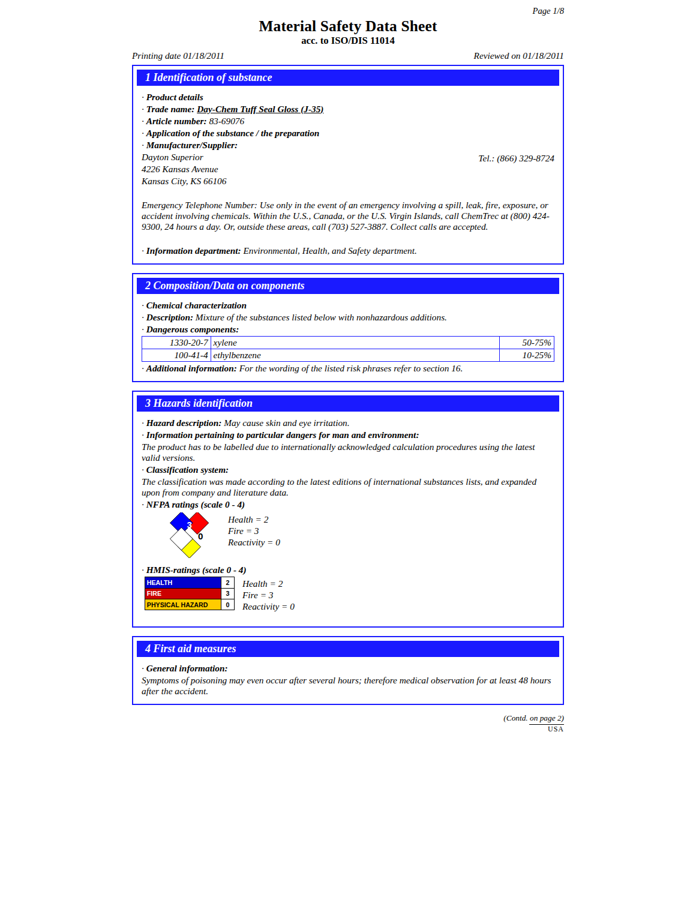Page 1/8
Material Safety Data Sheet
acc. to ISO/DIS 11014
Printing date 01/18/2011 Reviewed on 01/18/2011
1 Identification of substance
· Product details
· Trade name: Day-Chem Tuff Seal Gloss (J-35)
· Article number: 83-69076
· Application of the substance / the preparation
· Manufacturer/Supplier:
Dayton Superior
4226 Kansas Avenue
Kansas City, KS 66106
Tel.: (866) 329-8724
Emergency Telephone Number: Use only in the event of an emergency involving a spill, leak, fire, exposure, or accident involving chemicals. Within the U.S., Canada, or the U.S. Virgin Islands, call ChemTrec at (800) 424-9300, 24 hours a day. Or, outside these areas, call (703) 527-3887. Collect calls are accepted.
· Information department: Environmental, Health, and Safety department.
2 Composition/Data on components
· Chemical characterization
· Description: Mixture of the substances listed below with nonhazardous additions.
· Dangerous components:
| 1330-20-7 | xylene | 50-75% |
| 100-41-4 | ethylbenzene | 10-25% |
· Additional information: For the wording of the listed risk phrases refer to section 16.
3 Hazards identification
· Hazard description: May cause skin and eye irritation.
· Information pertaining to particular dangers for man and environment:
The product has to be labelled due to internationally acknowledged calculation procedures using the latest valid versions.
· Classification system:
The classification was made according to the latest editions of international substances lists, and expanded upon from company and literature data.
· NFPA ratings (scale 0 - 4)
3 2 0
Health = 2
Fire = 3
Reactivity = 0
· HMIS-ratings (scale 0 - 4)
| HEALTH | 2 |
| FIRE | 3 |
| PHYSICAL HAZARD | 0 |
Health = 2
Fire = 3
Reactivity = 0
4 First aid measures
· General information:
Symptoms of poisoning may even occur after several hours; therefore medical observation for at least 48 hours after the accident.
(Contd. on page 2)
USA